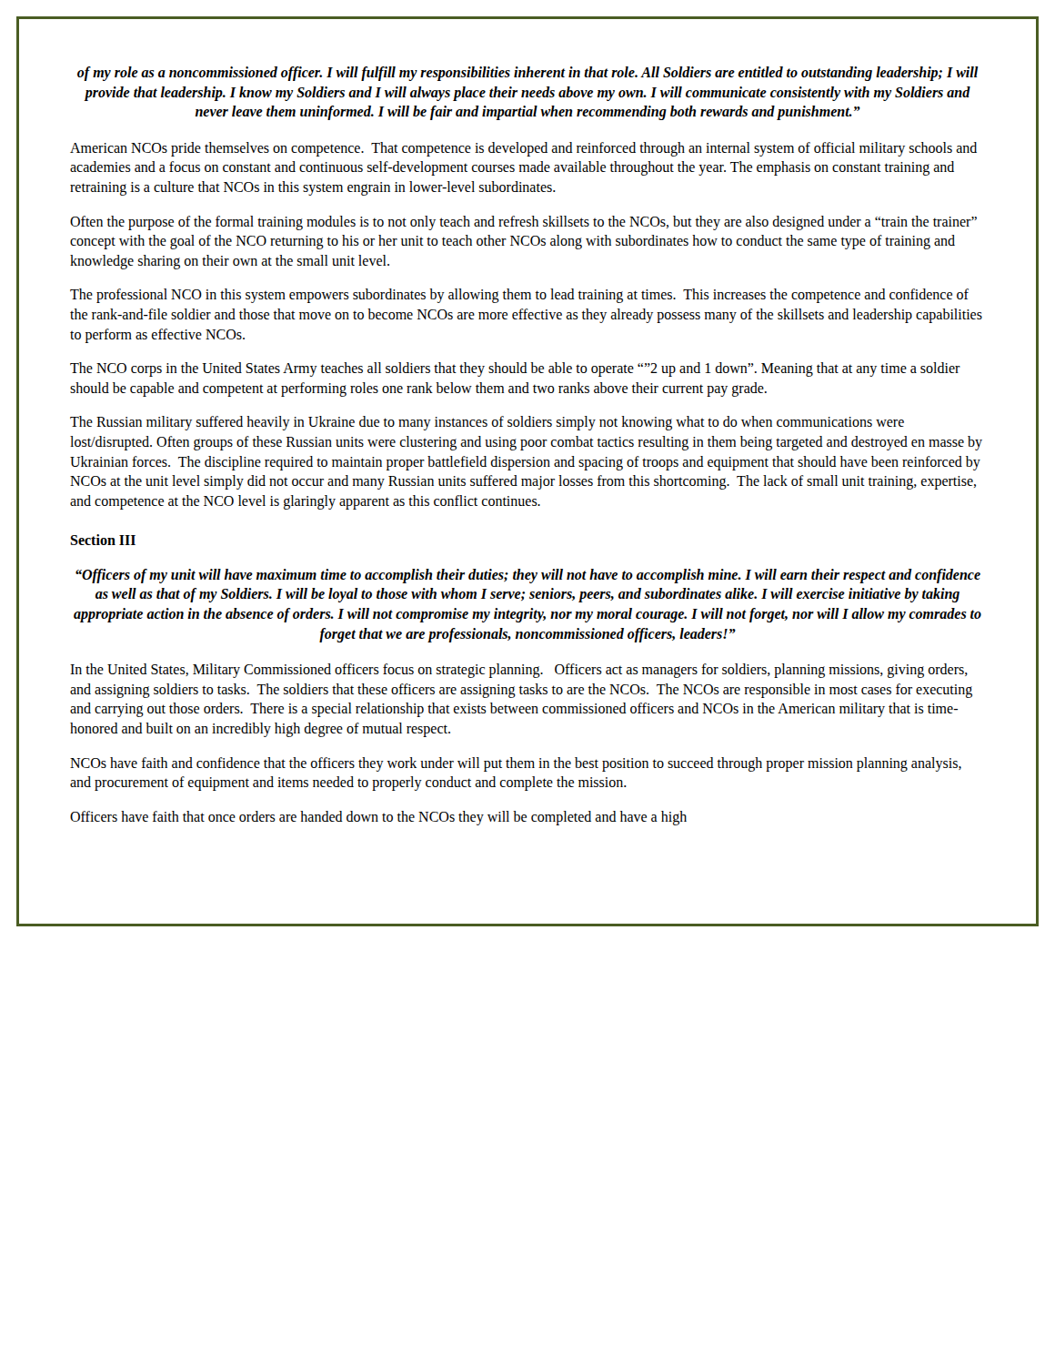of my role as a noncommissioned officer. I will fulfill my responsibilities inherent in that role. All Soldiers are entitled to outstanding leadership; I will provide that leadership. I know my Soldiers and I will always place their needs above my own. I will communicate consistently with my Soldiers and never leave them uninformed. I will be fair and impartial when recommending both rewards and punishment.”
American NCOs pride themselves on competence. That competence is developed and reinforced through an internal system of official military schools and academies and a focus on constant and continuous self-development courses made available throughout the year. The emphasis on constant training and retraining is a culture that NCOs in this system engrain in lower-level subordinates.
Often the purpose of the formal training modules is to not only teach and refresh skillsets to the NCOs, but they are also designed under a “train the trainer” concept with the goal of the NCO returning to his or her unit to teach other NCOs along with subordinates how to conduct the same type of training and knowledge sharing on their own at the small unit level.
The professional NCO in this system empowers subordinates by allowing them to lead training at times. This increases the competence and confidence of the rank-and-file soldier and those that move on to become NCOs are more effective as they already possess many of the skillsets and leadership capabilities to perform as effective NCOs.
The NCO corps in the United States Army teaches all soldiers that they should be able to operate “”2 up and 1 down”. Meaning that at any time a soldier should be capable and competent at performing roles one rank below them and two ranks above their current pay grade.
The Russian military suffered heavily in Ukraine due to many instances of soldiers simply not knowing what to do when communications were lost/disrupted. Often groups of these Russian units were clustering and using poor combat tactics resulting in them being targeted and destroyed en masse by Ukrainian forces. The discipline required to maintain proper battlefield dispersion and spacing of troops and equipment that should have been reinforced by NCOs at the unit level simply did not occur and many Russian units suffered major losses from this shortcoming. The lack of small unit training, expertise, and competence at the NCO level is glaringly apparent as this conflict continues.
Section III
“Officers of my unit will have maximum time to accomplish their duties; they will not have to accomplish mine. I will earn their respect and confidence as well as that of my Soldiers. I will be loyal to those with whom I serve; seniors, peers, and subordinates alike. I will exercise initiative by taking appropriate action in the absence of orders. I will not compromise my integrity, nor my moral courage. I will not forget, nor will I allow my comrades to forget that we are professionals, noncommissioned officers, leaders!”
In the United States, Military Commissioned officers focus on strategic planning. Officers act as managers for soldiers, planning missions, giving orders, and assigning soldiers to tasks. The soldiers that these officers are assigning tasks to are the NCOs. The NCOs are responsible in most cases for executing and carrying out those orders. There is a special relationship that exists between commissioned officers and NCOs in the American military that is time-honored and built on an incredibly high degree of mutual respect.
NCOs have faith and confidence that the officers they work under will put them in the best position to succeed through proper mission planning analysis, and procurement of equipment and items needed to properly conduct and complete the mission.
Officers have faith that once orders are handed down to the NCOs they will be completed and have a high